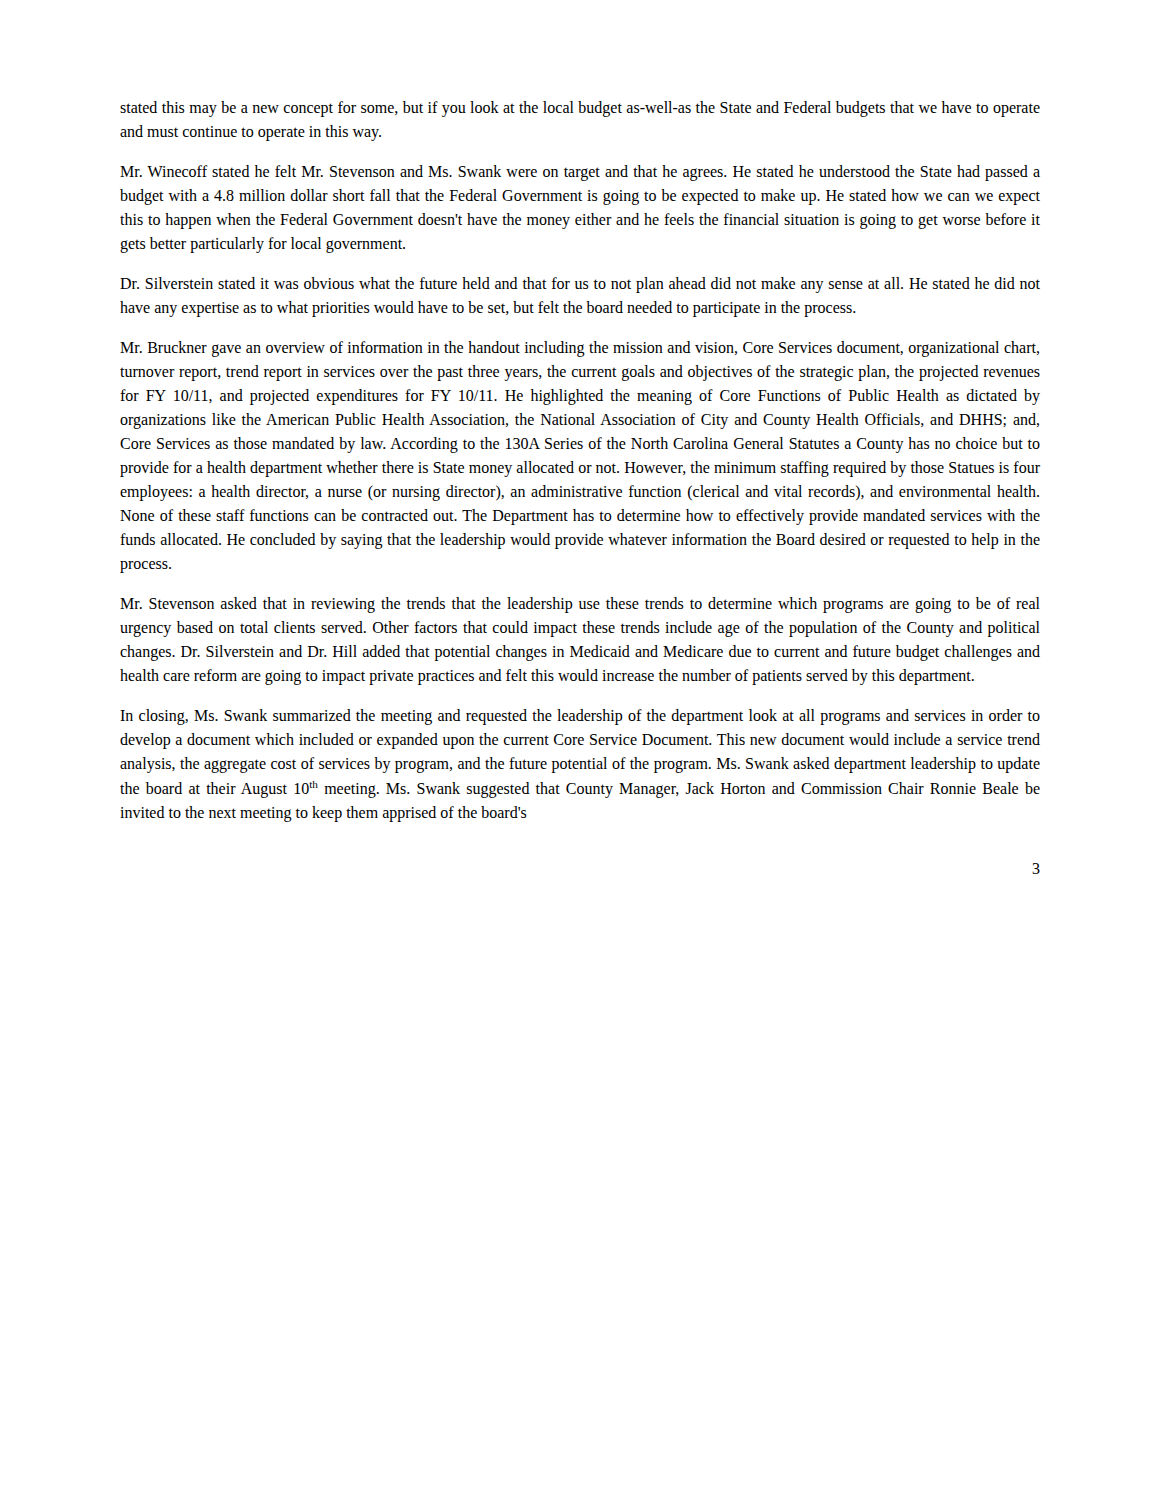stated this may be a new concept for some, but if you look at the local budget as-well-as the State and Federal budgets that we have to operate and must continue to operate in this way.
Mr. Winecoff stated he felt Mr. Stevenson and Ms. Swank were on target and that he agrees. He stated he understood the State had passed a budget with a 4.8 million dollar short fall that the Federal Government is going to be expected to make up. He stated how we can we expect this to happen when the Federal Government doesn't have the money either and he feels the financial situation is going to get worse before it gets better particularly for local government.
Dr. Silverstein stated it was obvious what the future held and that for us to not plan ahead did not make any sense at all. He stated he did not have any expertise as to what priorities would have to be set, but felt the board needed to participate in the process.
Mr. Bruckner gave an overview of information in the handout including the mission and vision, Core Services document, organizational chart, turnover report, trend report in services over the past three years, the current goals and objectives of the strategic plan, the projected revenues for FY 10/11, and projected expenditures for FY 10/11. He highlighted the meaning of Core Functions of Public Health as dictated by organizations like the American Public Health Association, the National Association of City and County Health Officials, and DHHS; and, Core Services as those mandated by law. According to the 130A Series of the North Carolina General Statutes a County has no choice but to provide for a health department whether there is State money allocated or not. However, the minimum staffing required by those Statues is four employees: a health director, a nurse (or nursing director), an administrative function (clerical and vital records), and environmental health. None of these staff functions can be contracted out. The Department has to determine how to effectively provide mandated services with the funds allocated. He concluded by saying that the leadership would provide whatever information the Board desired or requested to help in the process.
Mr. Stevenson asked that in reviewing the trends that the leadership use these trends to determine which programs are going to be of real urgency based on total clients served. Other factors that could impact these trends include age of the population of the County and political changes. Dr. Silverstein and Dr. Hill added that potential changes in Medicaid and Medicare due to current and future budget challenges and health care reform are going to impact private practices and felt this would increase the number of patients served by this department.
In closing, Ms. Swank summarized the meeting and requested the leadership of the department look at all programs and services in order to develop a document which included or expanded upon the current Core Service Document. This new document would include a service trend analysis, the aggregate cost of services by program, and the future potential of the program. Ms. Swank asked department leadership to update the board at their August 10th meeting. Ms. Swank suggested that County Manager, Jack Horton and Commission Chair Ronnie Beale be invited to the next meeting to keep them apprised of the board's
3